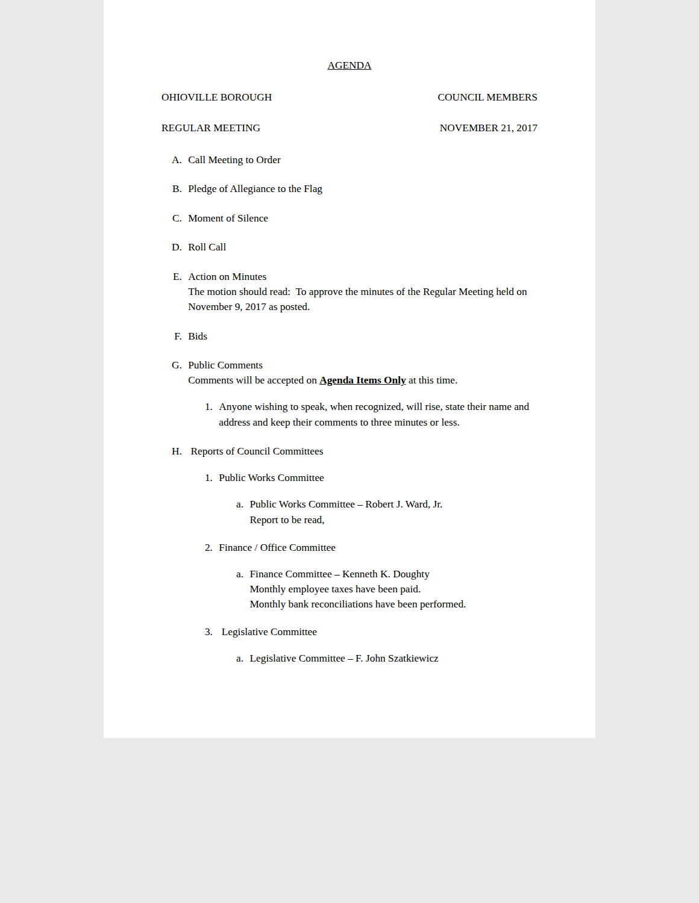AGENDA
OHIOVILLE BOROUGH
COUNCIL MEMBERS
REGULAR MEETING
NOVEMBER 21, 2017
Call Meeting to Order
Pledge of Allegiance to the Flag
Moment of Silence
Roll Call
Action on Minutes
The motion should read: To approve the minutes of the Regular Meeting held on November 9, 2017 as posted.
Bids
Public Comments
Comments will be accepted on Agenda Items Only at this time.
Anyone wishing to speak, when recognized, will rise, state their name and address and keep their comments to three minutes or less.
Reports of Council Committees
Public Works Committee
Public Works Committee – Robert J. Ward, Jr.
Report to be read,
Finance / Office Committee
Finance Committee – Kenneth K. Doughty
Monthly employee taxes have been paid.
Monthly bank reconciliations have been performed.
Legislative Committee
Legislative Committee – F. John Szatkiewicz